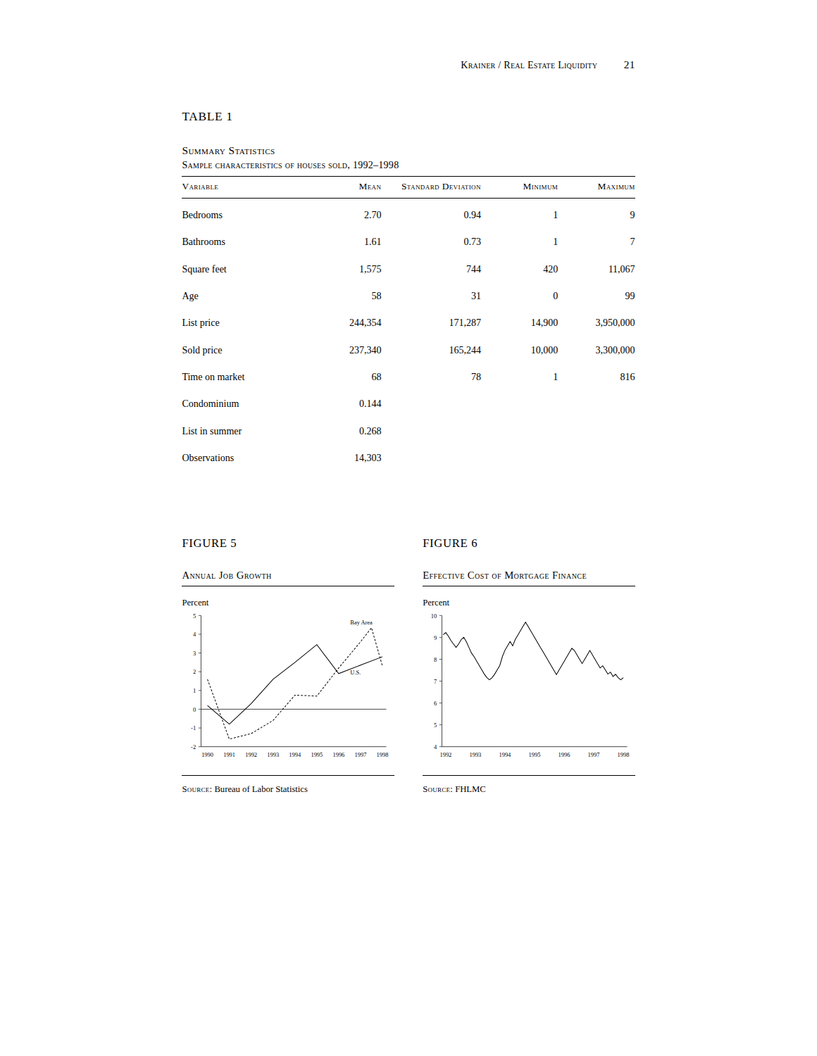Krainer / Real Estate Liquidity 21
TABLE 1
Summary Statistics
Sample characteristics of houses sold, 1992–1998
| Variable | Mean | Standard Deviation | Minimum | Maximum |
| --- | --- | --- | --- | --- |
| Bedrooms | 2.70 | 0.94 | 1 | 9 |
| Bathrooms | 1.61 | 0.73 | 1 | 7 |
| Square feet | 1,575 | 744 | 420 | 11,067 |
| Age | 58 | 31 | 0 | 99 |
| List price | 244,354 | 171,287 | 14,900 | 3,950,000 |
| Sold price | 237,340 | 165,244 | 10,000 | 3,300,000 |
| Time on market | 68 | 78 | 1 | 816 |
| Condominium | 0.144 | | | |
| List in summer | 0.268 | | | |
| Observations | 14,303 | | | |
FIGURE 5
Annual Job Growth
Percent
5 4 3 2 1 0 -1 -2 1990 1991 1992 1993 1994 1995 1996 1997 1998 Bay Area U.S.
Source: Bureau of Labor Statistics
FIGURE 6
Effective Cost of Mortgage Finance
Percent
10 9 8 7 6 5 4 1992 1993 1994 1995 1996 1997 1998
Source: FHLMC